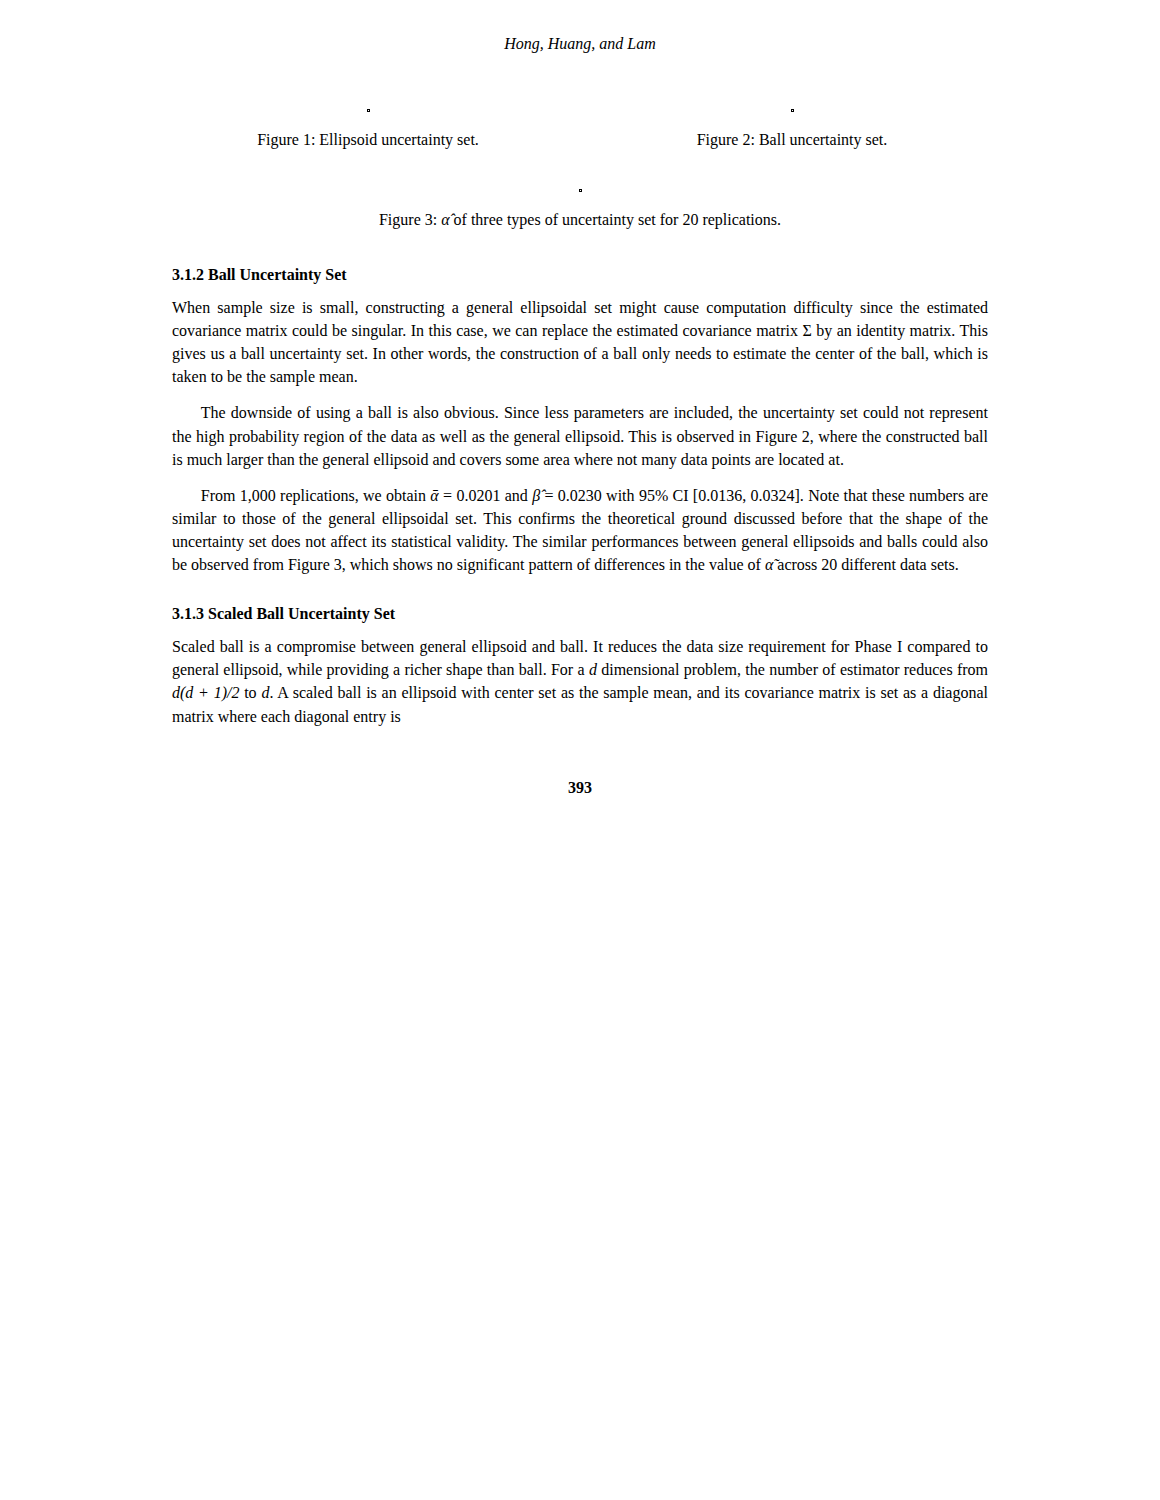Hong, Huang, and Lam
Figure 1: Ellipsoid uncertainty set.
Figure 2: Ball uncertainty set.
Figure 3: α̂ of three types of uncertainty set for 20 replications.
3.1.2 Ball Uncertainty Set
When sample size is small, constructing a general ellipsoidal set might cause computation difficulty since the estimated covariance matrix could be singular. In this case, we can replace the estimated covariance matrix Σ by an identity matrix. This gives us a ball uncertainty set. In other words, the construction of a ball only needs to estimate the center of the ball, which is taken to be the sample mean.
The downside of using a ball is also obvious. Since less parameters are included, the uncertainty set could not represent the high probability region of the data as well as the general ellipsoid. This is observed in Figure 2, where the constructed ball is much larger than the general ellipsoid and covers some area where not many data points are located at.
From 1,000 replications, we obtain ᾱ = 0.0201 and β̂ = 0.0230 with 95% CI [0.0136, 0.0324]. Note that these numbers are similar to those of the general ellipsoidal set. This confirms the theoretical ground discussed before that the shape of the uncertainty set does not affect its statistical validity. The similar performances between general ellipsoids and balls could also be observed from Figure 3, which shows no significant pattern of differences in the value of α̃ across 20 different data sets.
3.1.3 Scaled Ball Uncertainty Set
Scaled ball is a compromise between general ellipsoid and ball. It reduces the data size requirement for Phase I compared to general ellipsoid, while providing a richer shape than ball. For a d dimensional problem, the number of estimator reduces from d(d + 1)/2 to d. A scaled ball is an ellipsoid with center set as the sample mean, and its covariance matrix is set as a diagonal matrix where each diagonal entry is
393